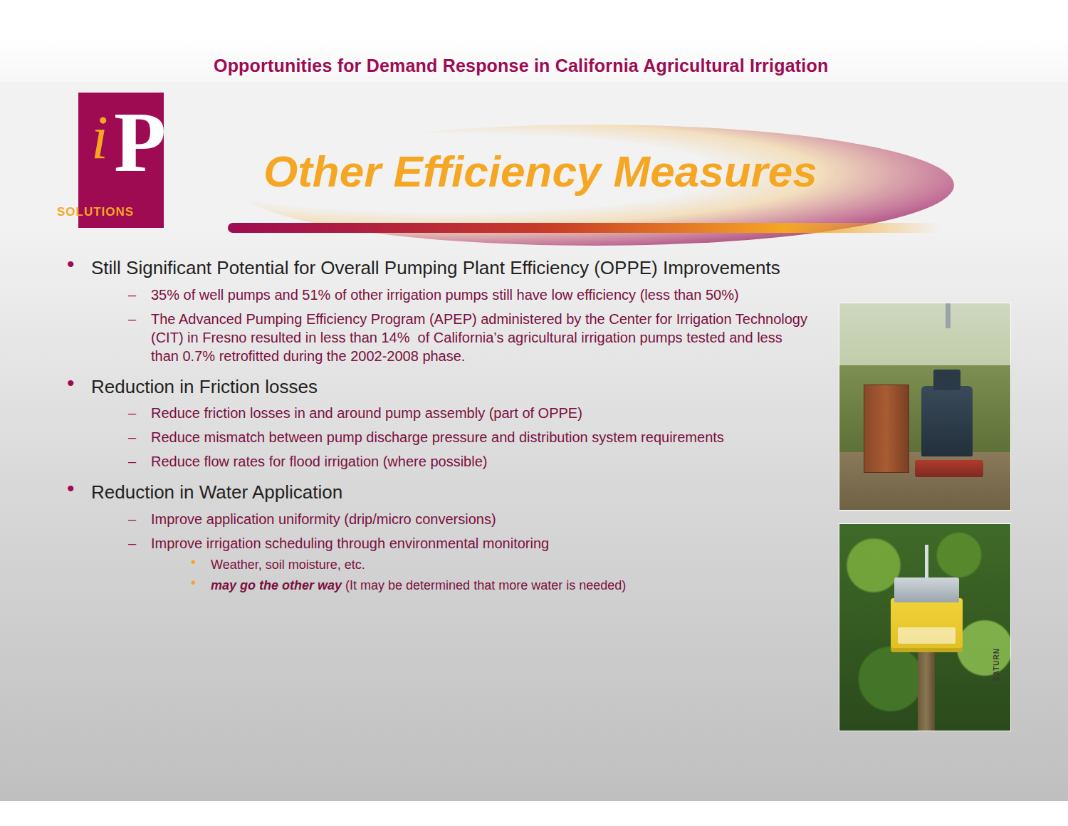Opportunities for Demand Response in California Agricultural Irrigation
i
P
SOLUTIONS
Other Efficiency Measures
Still Significant Potential for Overall Pumping Plant Efficiency (OPPE) Improvements
35% of well pumps and 51% of other irrigation pumps still have low efficiency (less than 50%)
The Advanced Pumping Efficiency Program (APEP) administered by the Center for Irrigation Technology (CIT) in Fresno resulted in less than 14% of California’s agricultural irrigation pumps tested and less than 0.7% retrofitted during the 2002-2008 phase.
Reduction in Friction losses
Reduce friction losses in and around pump assembly (part of OPPE)
Reduce mismatch between pump discharge pressure and distribution system requirements
Reduce flow rates for flood irrigation (where possible)
Reduction in Water Application
Improve application uniformity (drip/micro conversions)
Improve irrigation scheduling through environmental monitoring
Weather, soil moisture, etc.
may go the other way (It may be determined that more water is needed)
SATURN